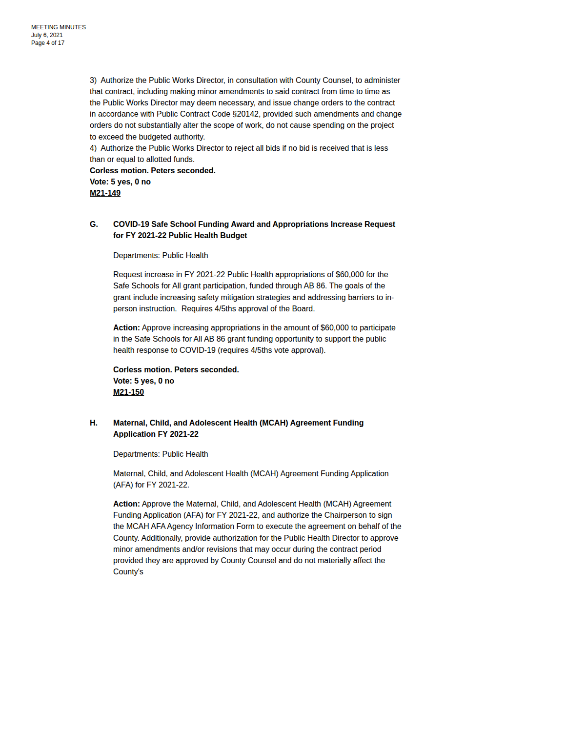MEETING MINUTES
July 6, 2021
Page 4 of 17
3) Authorize the Public Works Director, in consultation with County Counsel, to administer that contract, including making minor amendments to said contract from time to time as the Public Works Director may deem necessary, and issue change orders to the contract in accordance with Public Contract Code §20142, provided such amendments and change orders do not substantially alter the scope of work, do not cause spending on the project to exceed the budgeted authority.
4) Authorize the Public Works Director to reject all bids if no bid is received that is less than or equal to allotted funds.
Corless motion. Peters seconded.
Vote: 5 yes, 0 no
M21-149
G. COVID-19 Safe School Funding Award and Appropriations Increase Request for FY 2021-22 Public Health Budget
Departments: Public Health
Request increase in FY 2021-22 Public Health appropriations of $60,000 for the Safe Schools for All grant participation, funded through AB 86. The goals of the grant include increasing safety mitigation strategies and addressing barriers to in-person instruction. Requires 4/5ths approval of the Board.
Action: Approve increasing appropriations in the amount of $60,000 to participate in the Safe Schools for All AB 86 grant funding opportunity to support the public health response to COVID-19 (requires 4/5ths vote approval).
Corless motion. Peters seconded.
Vote: 5 yes, 0 no
M21-150
H. Maternal, Child, and Adolescent Health (MCAH) Agreement Funding Application FY 2021-22
Departments: Public Health
Maternal, Child, and Adolescent Health (MCAH) Agreement Funding Application (AFA) for FY 2021-22.
Action: Approve the Maternal, Child, and Adolescent Health (MCAH) Agreement Funding Application (AFA) for FY 2021-22, and authorize the Chairperson to sign the MCAH AFA Agency Information Form to execute the agreement on behalf of the County. Additionally, provide authorization for the Public Health Director to approve minor amendments and/or revisions that may occur during the contract period provided they are approved by County Counsel and do not materially affect the County's